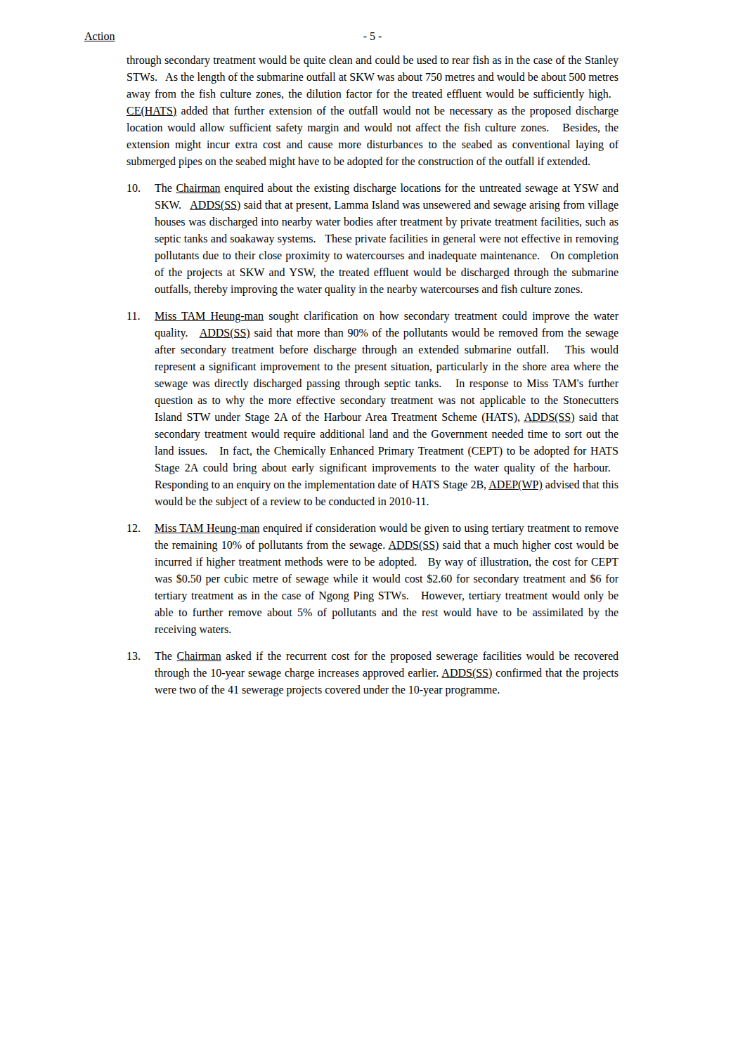Action
- 5 -
through secondary treatment would be quite clean and could be used to rear fish as in the case of the Stanley STWs. As the length of the submarine outfall at SKW was about 750 metres and would be about 500 metres away from the fish culture zones, the dilution factor for the treated effluent would be sufficiently high. CE(HATS) added that further extension of the outfall would not be necessary as the proposed discharge location would allow sufficient safety margin and would not affect the fish culture zones. Besides, the extension might incur extra cost and cause more disturbances to the seabed as conventional laying of submerged pipes on the seabed might have to be adopted for the construction of the outfall if extended.
10.
The Chairman enquired about the existing discharge locations for the untreated sewage at YSW and SKW. ADDS(SS) said that at present, Lamma Island was unsewered and sewage arising from village houses was discharged into nearby water bodies after treatment by private treatment facilities, such as septic tanks and soakaway systems. These private facilities in general were not effective in removing pollutants due to their close proximity to watercourses and inadequate maintenance. On completion of the projects at SKW and YSW, the treated effluent would be discharged through the submarine outfalls, thereby improving the water quality in the nearby watercourses and fish culture zones.
11.
Miss TAM Heung-man sought clarification on how secondary treatment could improve the water quality. ADDS(SS) said that more than 90% of the pollutants would be removed from the sewage after secondary treatment before discharge through an extended submarine outfall. This would represent a significant improvement to the present situation, particularly in the shore area where the sewage was directly discharged passing through septic tanks. In response to Miss TAM's further question as to why the more effective secondary treatment was not applicable to the Stonecutters Island STW under Stage 2A of the Harbour Area Treatment Scheme (HATS), ADDS(SS) said that secondary treatment would require additional land and the Government needed time to sort out the land issues. In fact, the Chemically Enhanced Primary Treatment (CEPT) to be adopted for HATS Stage 2A could bring about early significant improvements to the water quality of the harbour. Responding to an enquiry on the implementation date of HATS Stage 2B, ADEP(WP) advised that this would be the subject of a review to be conducted in 2010-11.
12.
Miss TAM Heung-man enquired if consideration would be given to using tertiary treatment to remove the remaining 10% of pollutants from the sewage. ADDS(SS) said that a much higher cost would be incurred if higher treatment methods were to be adopted. By way of illustration, the cost for CEPT was $0.50 per cubic metre of sewage while it would cost $2.60 for secondary treatment and $6 for tertiary treatment as in the case of Ngong Ping STWs. However, tertiary treatment would only be able to further remove about 5% of pollutants and the rest would have to be assimilated by the receiving waters.
13.
The Chairman asked if the recurrent cost for the proposed sewerage facilities would be recovered through the 10-year sewage charge increases approved earlier. ADDS(SS) confirmed that the projects were two of the 41 sewerage projects covered under the 10-year programme.